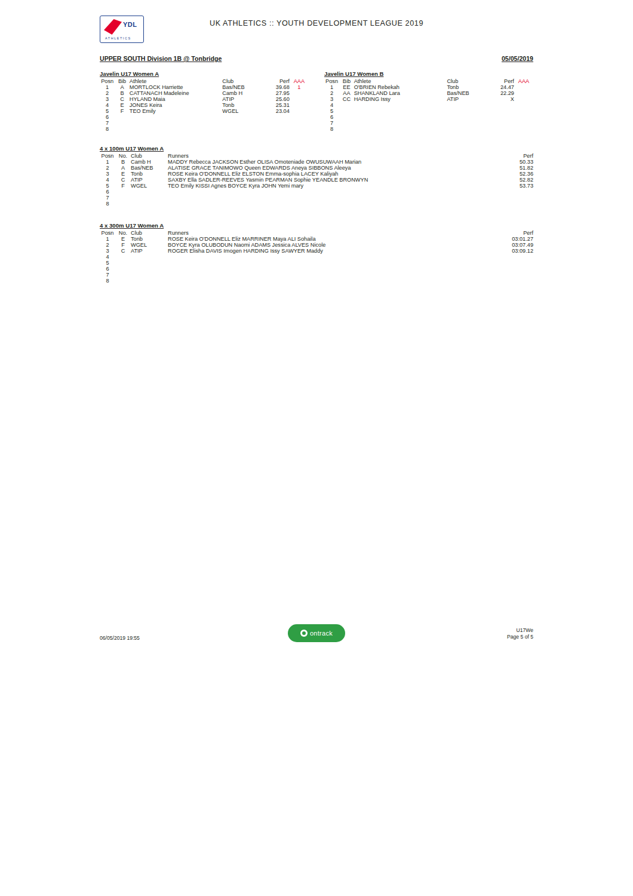YDL
ATHLETICS
UK ATHLETICS :: YOUTH DEVELOPMENT LEAGUE 2019
UPPER SOUTH Division 1B @ Tonbridge 05/05/2019
| Javelin U17 Women A / Posn / Bib / Athlete / Club / Perf / AAA / / 1 / A / MORTLOCK Harriette / Bas/NEB / 39.68 / 1 / / 2 / B / CATTANACH Madeleine / Camb H / 27.95 / / / 3 / C / HYLAND Maia / ATIP / 25.60 / / / 4 / E / JONES Keira / Tonb / 25.31 / / / 5 / F / TEO Emily / WGEL / 23.04 / / / 6 / / / / / / / 7 / / / / / / / 8 / / / / / / | | Javelin U17 Women B / Posn / Bib / Athlete / Club / Perf / AAA / / 1 / EE / O'BRIEN Rebekah / Tonb / 24.47 / / / 2 / AA / SHANKLAND Lara / Bas/NEB / 22.29 / / / 3 / CC / HARDING Issy / ATIP / X / / / 4 / / / / / / / 5 / / / / / / / 6 / / / / / / / 7 / / / / / / / 8 / / / / / / |
4 x 100m U17 Women A
| Posn | No. | Club | Runners | Perf |
| 1 | B | Camb H | MADDY Rebecca JACKSON Esther OLISA Omoteniade OWUSUWAAH Marian | 50.33 |
| 2 | A | Bas/NEB | ALATISE GRACE TANIMOWO Queen EDWARDS Aneya SIBBONS Aleeya | 51.82 |
| 3 | E | Tonb | ROSE Keira O'DONNELL Eliz ELSTON Emma-sophia LACEY Kaliyah | 52.36 |
| 4 | C | ATIP | SAXBY Ella SADLER-REEVES Yasmin PEARMAN Sophie YEANDLE BRONWYN | 52.82 |
| 5 | F | WGEL | TEO Emily KISSI Agnes BOYCE Kyra JOHN Yemi mary | 53.73 |
| 6 | | | | |
| 7 | | | | |
| 8 | | | | |
4 x 300m U17 Women A
| Posn | No. | Club | Runners | Perf |
| 1 | E | Tonb | ROSE Keira O'DONNELL Eliz MARRINER Maya ALI Sohaila | 03:01.27 |
| 2 | F | WGEL | BOYCE Kyra OLUBODUN Naomi ADAMS Jessica ALVES Nicole | 03:07.49 |
| 3 | C | ATIP | ROGER Elisha DAVIS Imogen HARDING Issy SAWYER Maddy | 03:09.12 |
| 4 | | | | |
| 5 | | | | |
| 6 | | | | |
| 7 | | | | |
| 8 | | | | |
06/05/2019 19:55
ontrack
U17We
Page 5 of 5